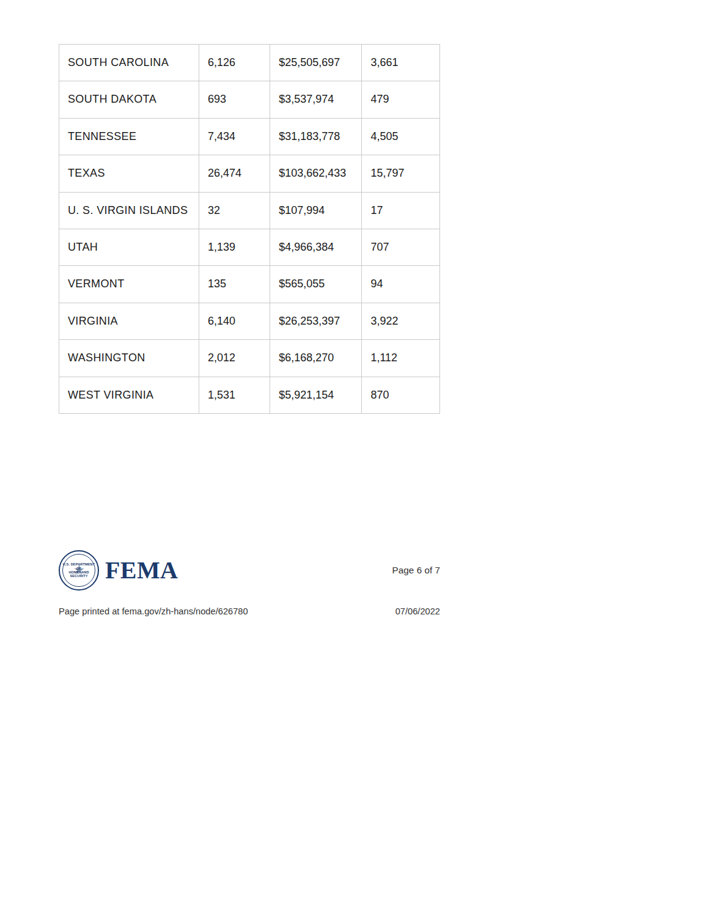| SOUTH CAROLINA | 6,126 | $25,505,697 | 3,661 |
| SOUTH DAKOTA | 693 | $3,537,974 | 479 |
| TENNESSEE | 7,434 | $31,183,778 | 4,505 |
| TEXAS | 26,474 | $103,662,433 | 15,797 |
| U. S. VIRGIN ISLANDS | 32 | $107,994 | 17 |
| UTAH | 1,139 | $4,966,384 | 707 |
| VERMONT | 135 | $565,055 | 94 |
| VIRGINIA | 6,140 | $26,253,397 | 3,922 |
| WASHINGTON | 2,012 | $6,168,270 | 1,112 |
| WEST VIRGINIA | 1,531 | $5,921,154 | 870 |
★
U.S. DEPARTMENT OF
HOMELAND
SECURITY
FEMA
Page 6 of 7
Page printed at fema.gov/zh-hans/node/626780
07/06/2022